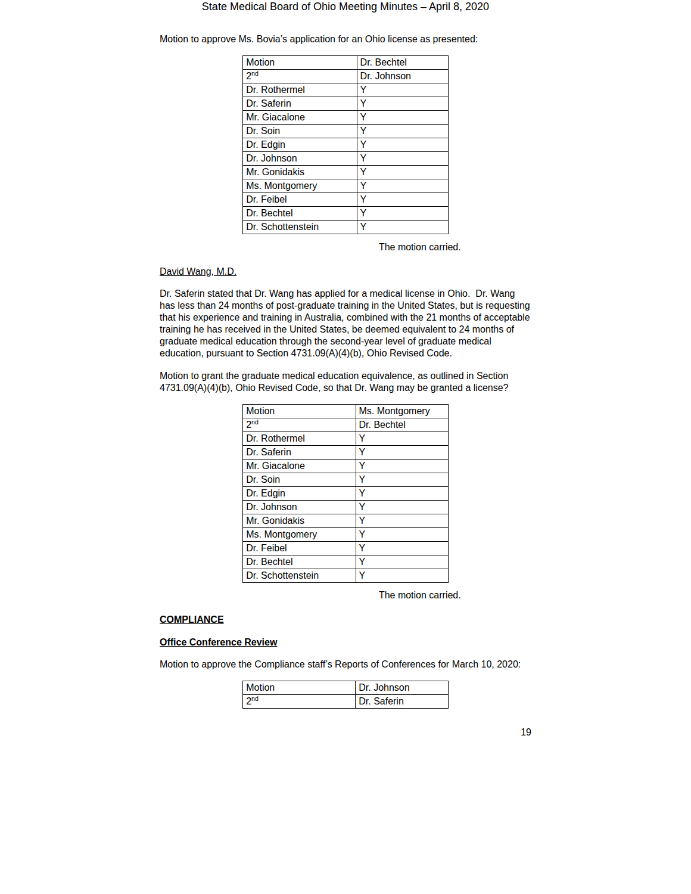State Medical Board of Ohio Meeting Minutes – April 8, 2020
Motion to approve Ms. Bovia’s application for an Ohio license as presented:
| Motion | Dr. Bechtel |
| 2 nd | Dr. Johnson |
| Dr. Rothermel | Y |
| Dr. Saferin | Y |
| Mr. Giacalone | Y |
| Dr. Soin | Y |
| Dr. Edgin | Y |
| Dr. Johnson | Y |
| Mr. Gonidakis | Y |
| Ms. Montgomery | Y |
| Dr. Feibel | Y |
| Dr. Bechtel | Y |
| Dr. Schottenstein | Y |
The motion carried.
David Wang, M.D.
Dr. Saferin stated that Dr. Wang has applied for a medical license in Ohio. Dr. Wang has less than 24 months of post-graduate training in the United States, but is requesting that his experience and training in Australia, combined with the 21 months of acceptable training he has received in the United States, be deemed equivalent to 24 months of graduate medical education through the second-year level of graduate medical education, pursuant to Section 4731.09(A)(4)(b), Ohio Revised Code.
Motion to grant the graduate medical education equivalence, as outlined in Section 4731.09(A)(4)(b), Ohio Revised Code, so that Dr. Wang may be granted a license?
| Motion | Ms. Montgomery |
| 2 nd | Dr. Bechtel |
| Dr. Rothermel | Y |
| Dr. Saferin | Y |
| Mr. Giacalone | Y |
| Dr. Soin | Y |
| Dr. Edgin | Y |
| Dr. Johnson | Y |
| Mr. Gonidakis | Y |
| Ms. Montgomery | Y |
| Dr. Feibel | Y |
| Dr. Bechtel | Y |
| Dr. Schottenstein | Y |
The motion carried.
COMPLIANCE
Office Conference Review
Motion to approve the Compliance staff’s Reports of Conferences for March 10, 2020:
| Motion | Dr. Johnson |
| 2 nd | Dr. Saferin |
19